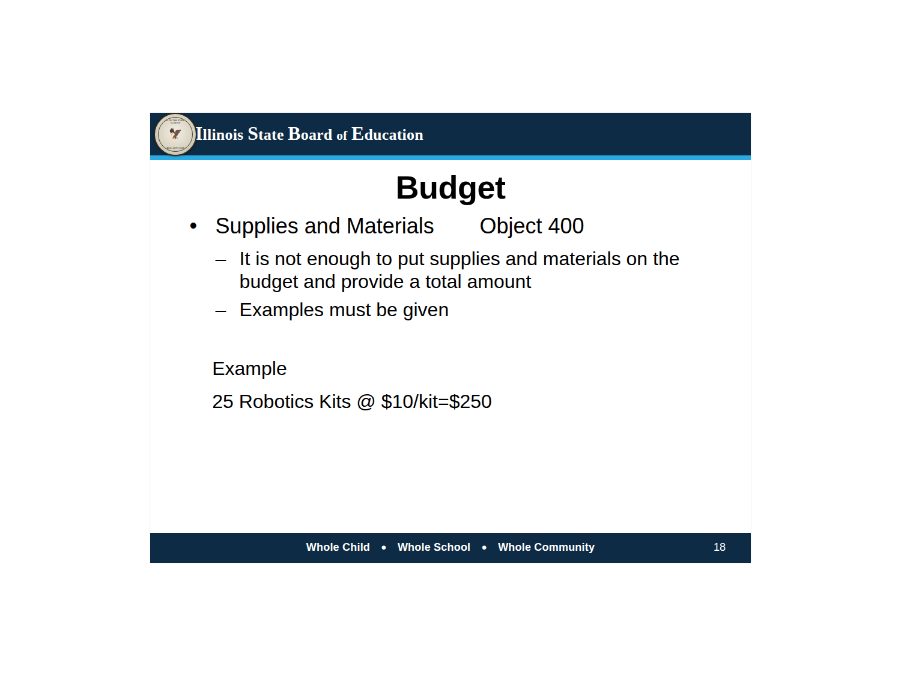SEAL OF THE STATE OF ILLINOIS
🦅
AUG. 26TH 1818
Illinois State Board of Education
Budget
Supplies and Materials Object 400
It is not enough to put supplies and materials on the budget and provide a total amount
Examples must be given
Example
25 Robotics Kits @ $10/kit=$250
Whole Child ● Whole School ● Whole Community
18